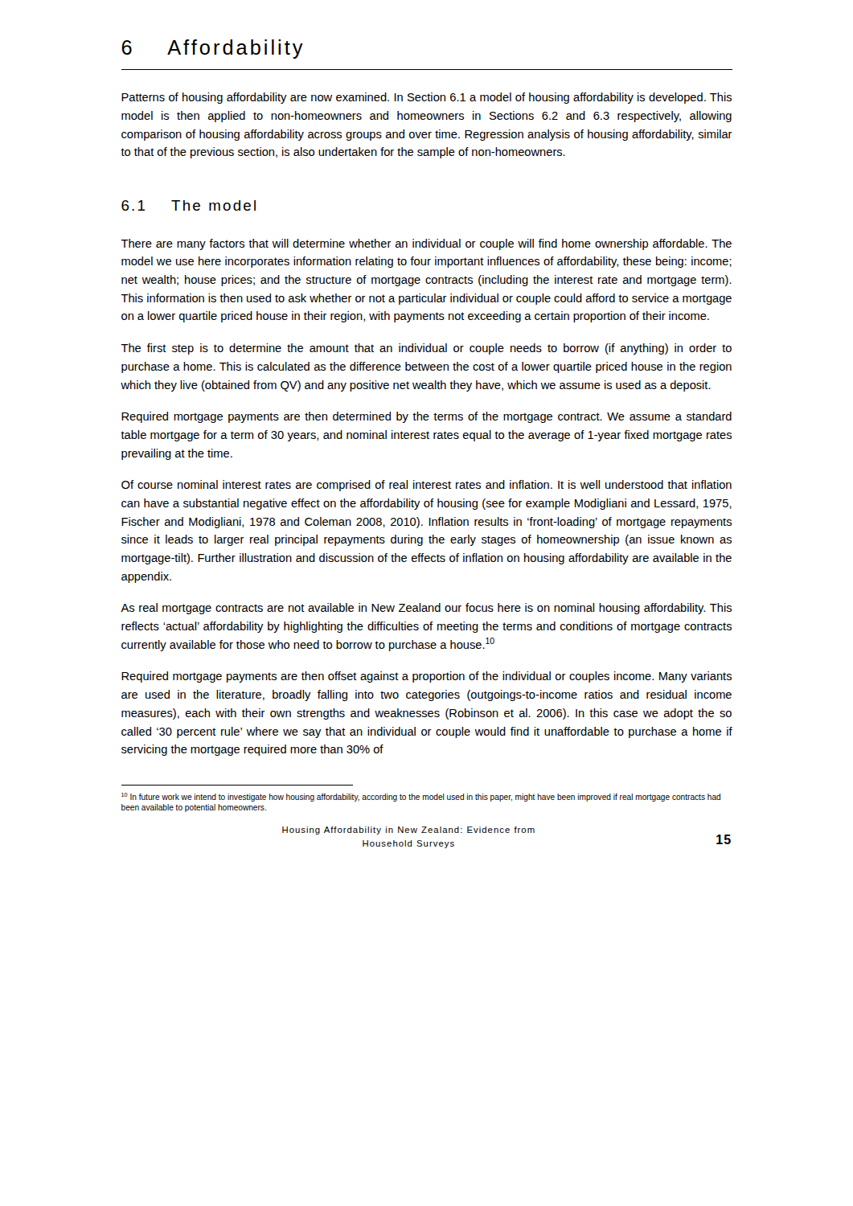6 Affordability
Patterns of housing affordability are now examined. In Section 6.1 a model of housing affordability is developed. This model is then applied to non-homeowners and homeowners in Sections 6.2 and 6.3 respectively, allowing comparison of housing affordability across groups and over time. Regression analysis of housing affordability, similar to that of the previous section, is also undertaken for the sample of non-homeowners.
6.1 The model
There are many factors that will determine whether an individual or couple will find home ownership affordable. The model we use here incorporates information relating to four important influences of affordability, these being: income; net wealth; house prices; and the structure of mortgage contracts (including the interest rate and mortgage term). This information is then used to ask whether or not a particular individual or couple could afford to service a mortgage on a lower quartile priced house in their region, with payments not exceeding a certain proportion of their income.
The first step is to determine the amount that an individual or couple needs to borrow (if anything) in order to purchase a home. This is calculated as the difference between the cost of a lower quartile priced house in the region which they live (obtained from QV) and any positive net wealth they have, which we assume is used as a deposit.
Required mortgage payments are then determined by the terms of the mortgage contract. We assume a standard table mortgage for a term of 30 years, and nominal interest rates equal to the average of 1-year fixed mortgage rates prevailing at the time.
Of course nominal interest rates are comprised of real interest rates and inflation. It is well understood that inflation can have a substantial negative effect on the affordability of housing (see for example Modigliani and Lessard, 1975, Fischer and Modigliani, 1978 and Coleman 2008, 2010). Inflation results in ‘front-loading’ of mortgage repayments since it leads to larger real principal repayments during the early stages of homeownership (an issue known as mortgage-tilt). Further illustration and discussion of the effects of inflation on housing affordability are available in the appendix.
As real mortgage contracts are not available in New Zealand our focus here is on nominal housing affordability. This reflects ‘actual’ affordability by highlighting the difficulties of meeting the terms and conditions of mortgage contracts currently available for those who need to borrow to purchase a house.10
Required mortgage payments are then offset against a proportion of the individual or couples income. Many variants are used in the literature, broadly falling into two categories (outgoings-to-income ratios and residual income measures), each with their own strengths and weaknesses (Robinson et al. 2006). In this case we adopt the so called ‘30 percent rule’ where we say that an individual or couple would find it unaffordable to purchase a home if servicing the mortgage required more than 30% of
10 In future work we intend to investigate how housing affordability, according to the model used in this paper, might have been improved if real mortgage contracts had been available to potential homeowners.
Housing Affordability in New Zealand: Evidence from
Household Surveys
15